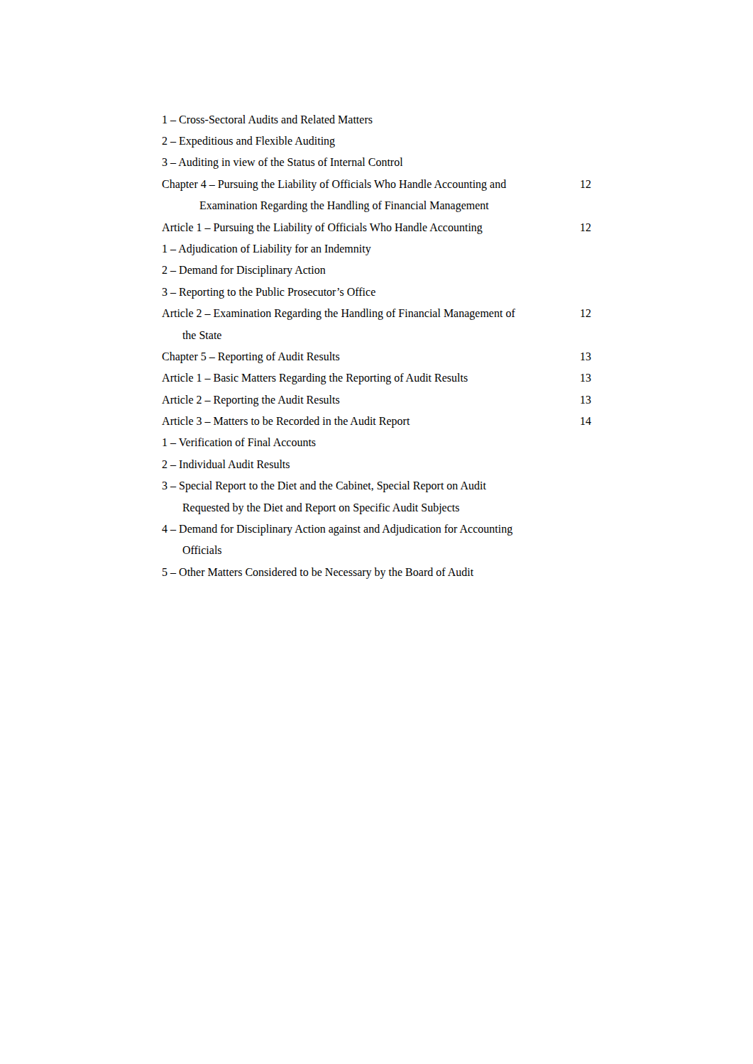| 1 – Cross-Sectoral Audits and Related Matters | |
| 2 – Expeditious and Flexible Auditing | |
| 3 – Auditing in view of the Status of Internal Control | |
| Chapter 4 – Pursuing the Liability of Officials Who Handle Accounting and Examination Regarding the Handling of Financial Management | 12 |
| Article 1 – Pursuing the Liability of Officials Who Handle Accounting | 12 |
| 1 – Adjudication of Liability for an Indemnity | |
| 2 – Demand for Disciplinary Action | |
| 3 – Reporting to the Public Prosecutor’s Office | |
| Article 2 – Examination Regarding the Handling of Financial Management of the State | 12 |
| Chapter 5 – Reporting of Audit Results | 13 |
| Article 1 – Basic Matters Regarding the Reporting of Audit Results | 13 |
| Article 2 – Reporting the Audit Results | 13 |
| Article 3 – Matters to be Recorded in the Audit Report | 14 |
| 1 – Verification of Final Accounts | |
| 2 – Individual Audit Results | |
| 3 – Special Report to the Diet and the Cabinet, Special Report on Audit Requested by the Diet and Report on Specific Audit Subjects | |
| 4 – Demand for Disciplinary Action against and Adjudication for Accounting Officials | |
| 5 – Other Matters Considered to be Necessary by the Board of Audit | |